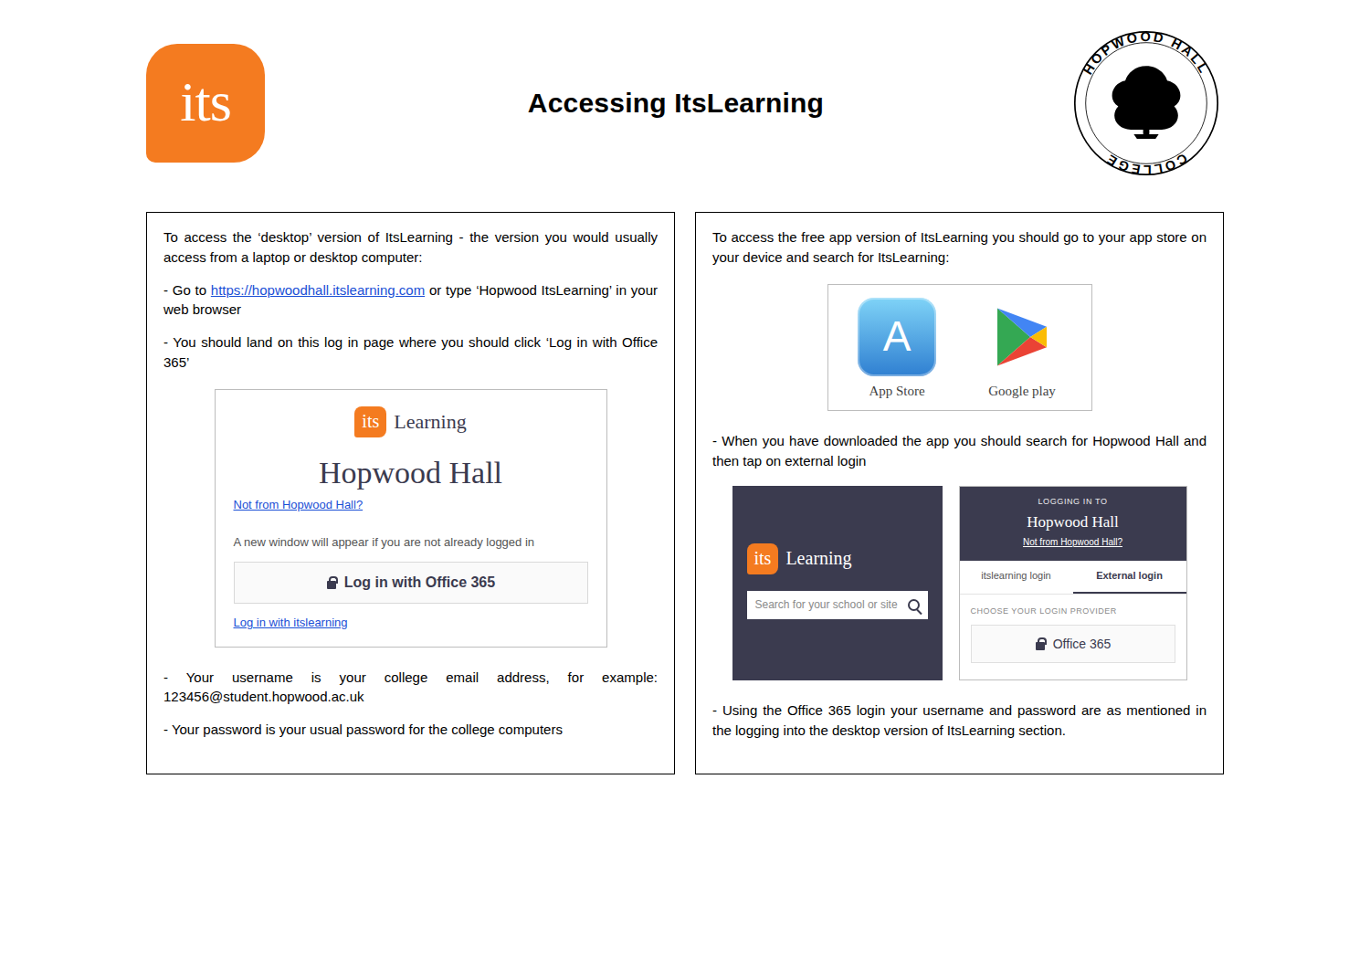its
Accessing ItsLearning
HOPWOOD HALL COLLEGE
To access the ‘desktop’ version of ItsLearning - the version you would usually access from a laptop or desktop computer:
- Go to https://hopwoodhall.itslearning.com or type ‘Hopwood ItsLearning’ in your web browser
- You should land on this log in page where you should click ‘Log in with Office 365’
its Learning
Hopwood Hall
Not from Hopwood Hall?
A new window will appear if you are not already logged in
Log in with Office 365
Log in with itslearning
- Your username is your college email address, for example: 123456@student.hopwood.ac.uk
- Your password is your usual password for the college computers
To access the free app version of ItsLearning you should go to your app store on your device and search for ItsLearning:
A
App Store
Google play
- When you have downloaded the app you should search for Hopwood Hall and then tap on external login
its Learning
Search for your school or site
Logging in to
Hopwood Hall
Not from Hopwood Hall?
itslearning login
External login
Choose your login provider
Office 365
- Using the Office 365 login your username and password are as mentioned in the logging into the desktop version of ItsLearning section.